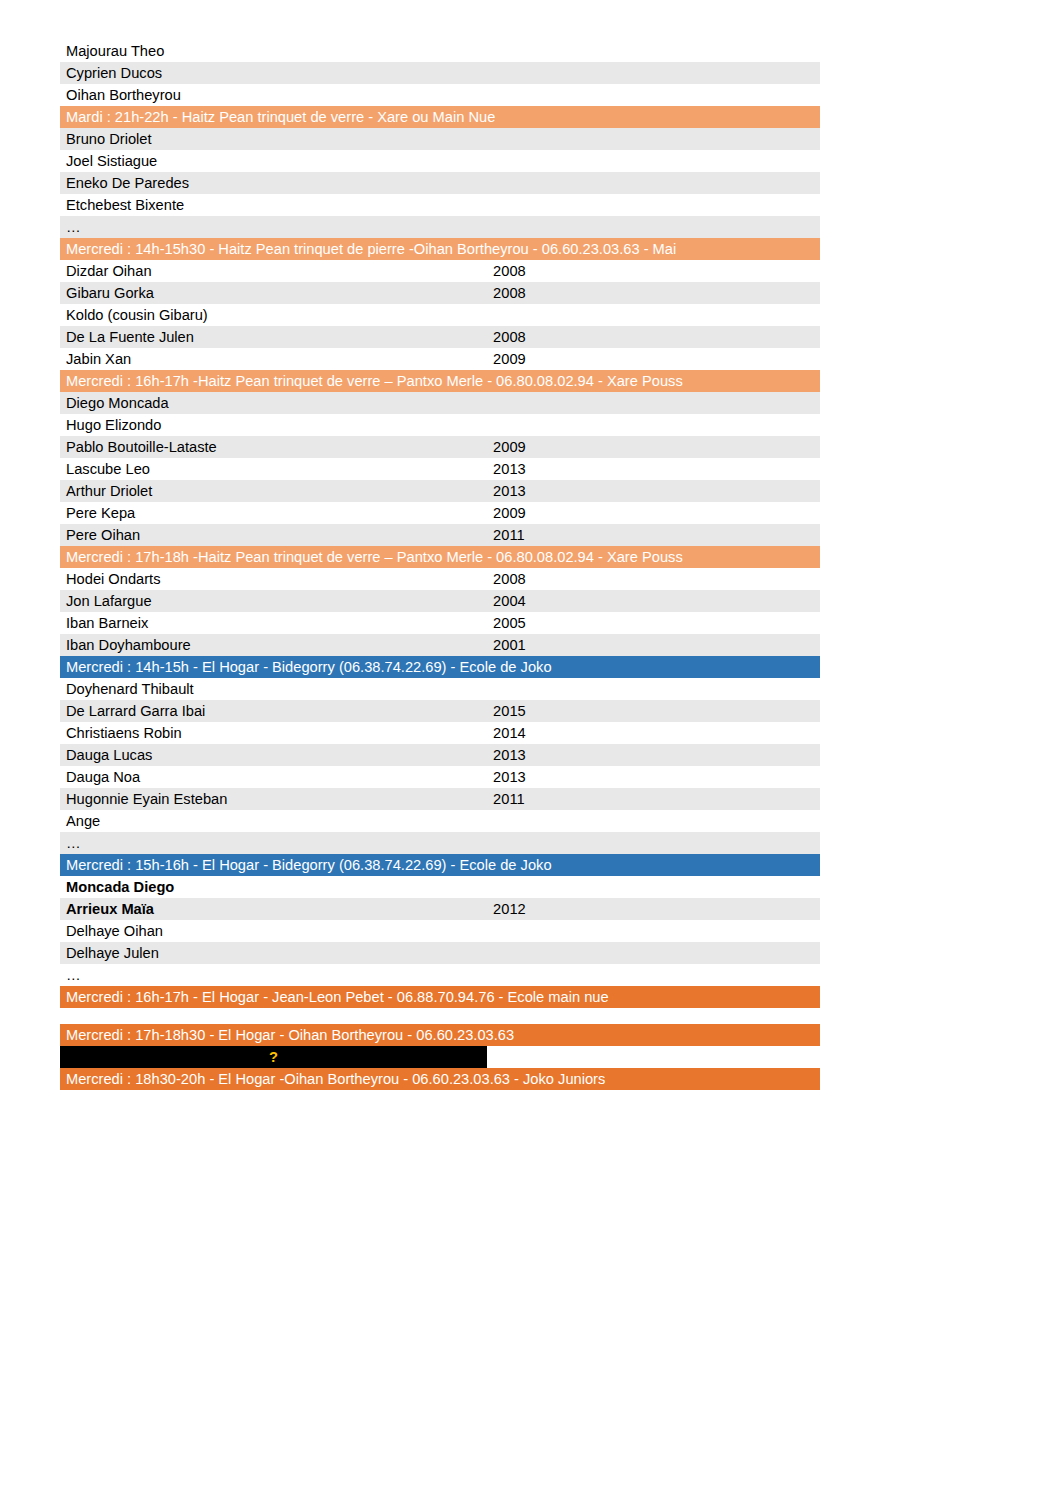| Majourau Theo | |
| Cyprien Ducos | |
| Oihan Bortheyrou | |
| Mardi : 21h-22h - Haitz Pean trinquet de verre - Xare ou Main Nue |
| Bruno Driolet | |
| Joel Sistiague | |
| Eneko De Paredes | |
| Etchebest Bixente | |
| … | |
| Mercredi : 14h-15h30 - Haitz Pean trinquet de pierre -Oihan Bortheyrou - 06.60.23.03.63 - Mai |
| Dizdar Oihan | 2008 |
| Gibaru Gorka | 2008 |
| Koldo (cousin Gibaru) | |
| De La Fuente Julen | 2008 |
| Jabin Xan | 2009 |
| Mercredi : 16h-17h -Haitz Pean trinquet de verre – Pantxo Merle - 06.80.08.02.94 - Xare Pouss |
| Diego Moncada | |
| Hugo Elizondo | |
| Pablo Boutoille-Lataste | 2009 |
| Lascube Leo | 2013 |
| Arthur Driolet | 2013 |
| Pere Kepa | 2009 |
| Pere Oihan | 2011 |
| Mercredi : 17h-18h -Haitz Pean trinquet de verre – Pantxo Merle - 06.80.08.02.94 - Xare Pouss |
| Hodei Ondarts | 2008 |
| Jon Lafargue | 2004 |
| Iban Barneix | 2005 |
| Iban Doyhamboure | 2001 |
| Mercredi : 14h-15h - El Hogar - Bidegorry (06.38.74.22.69) - Ecole de Joko |
| Doyhenard Thibault | |
| De Larrard Garra Ibai | 2015 |
| Christiaens Robin | 2014 |
| Dauga Lucas | 2013 |
| Dauga Noa | 2013 |
| Hugonnie Eyain Esteban | 2011 |
| Ange | |
| … | |
| Mercredi : 15h-16h - El Hogar - Bidegorry (06.38.74.22.69) - Ecole de Joko |
| Moncada Diego | |
| Arrieux Maïa | 2012 |
| Delhaye Oihan | |
| Delhaye Julen | |
| … | |
| Mercredi : 16h-17h - El Hogar - Jean-Leon Pebet - 06.88.70.94.76 - Ecole main nue |
| Mercredi : 17h-18h30 - El Hogar - Oihan Bortheyrou - 06.60.23.03.63 |
| ? | |
| Mercredi : 18h30-20h - El Hogar -Oihan Bortheyrou - 06.60.23.03.63 - Joko Juniors |